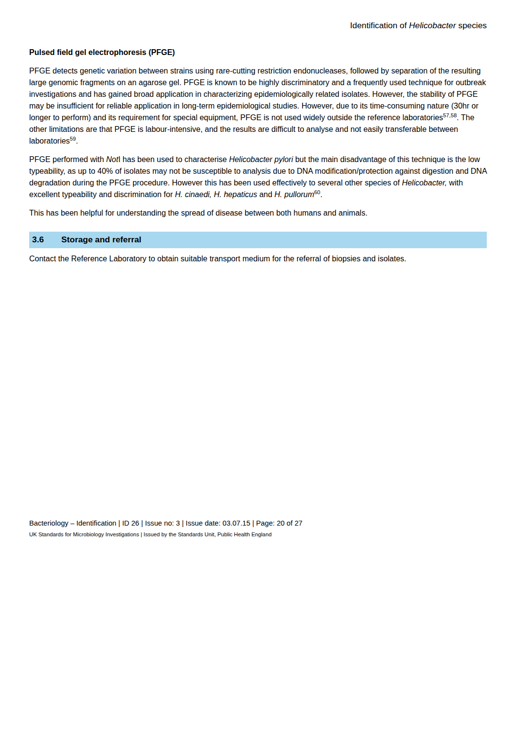Identification of Helicobacter species
Pulsed field gel electrophoresis (PFGE)
PFGE detects genetic variation between strains using rare-cutting restriction endonucleases, followed by separation of the resulting large genomic fragments on an agarose gel. PFGE is known to be highly discriminatory and a frequently used technique for outbreak investigations and has gained broad application in characterizing epidemiologically related isolates. However, the stability of PFGE may be insufficient for reliable application in long-term epidemiological studies. However, due to its time-consuming nature (30hr or longer to perform) and its requirement for special equipment, PFGE is not used widely outside the reference laboratories57,58. The other limitations are that PFGE is labour-intensive, and the results are difficult to analyse and not easily transferable between laboratories59.
PFGE performed with Not I has been used to characterise Helicobacter pylori but the main disadvantage of this technique is the low typeability, as up to 40% of isolates may not be susceptible to analysis due to DNA modification/protection against digestion and DNA degradation during the PFGE procedure. However this has been used effectively to several other species of Helicobacter, with excellent typeability and discrimination for H. cinaedi, H. hepaticus and H. pullorum60.
This has been helpful for understanding the spread of disease between both humans and animals.
3.6 Storage and referral
Contact the Reference Laboratory to obtain suitable transport medium for the referral of biopsies and isolates.
Bacteriology – Identification | ID 26 | Issue no: 3 | Issue date: 03.07.15 | Page: 20 of 27
UK Standards for Microbiology Investigations | Issued by the Standards Unit, Public Health England